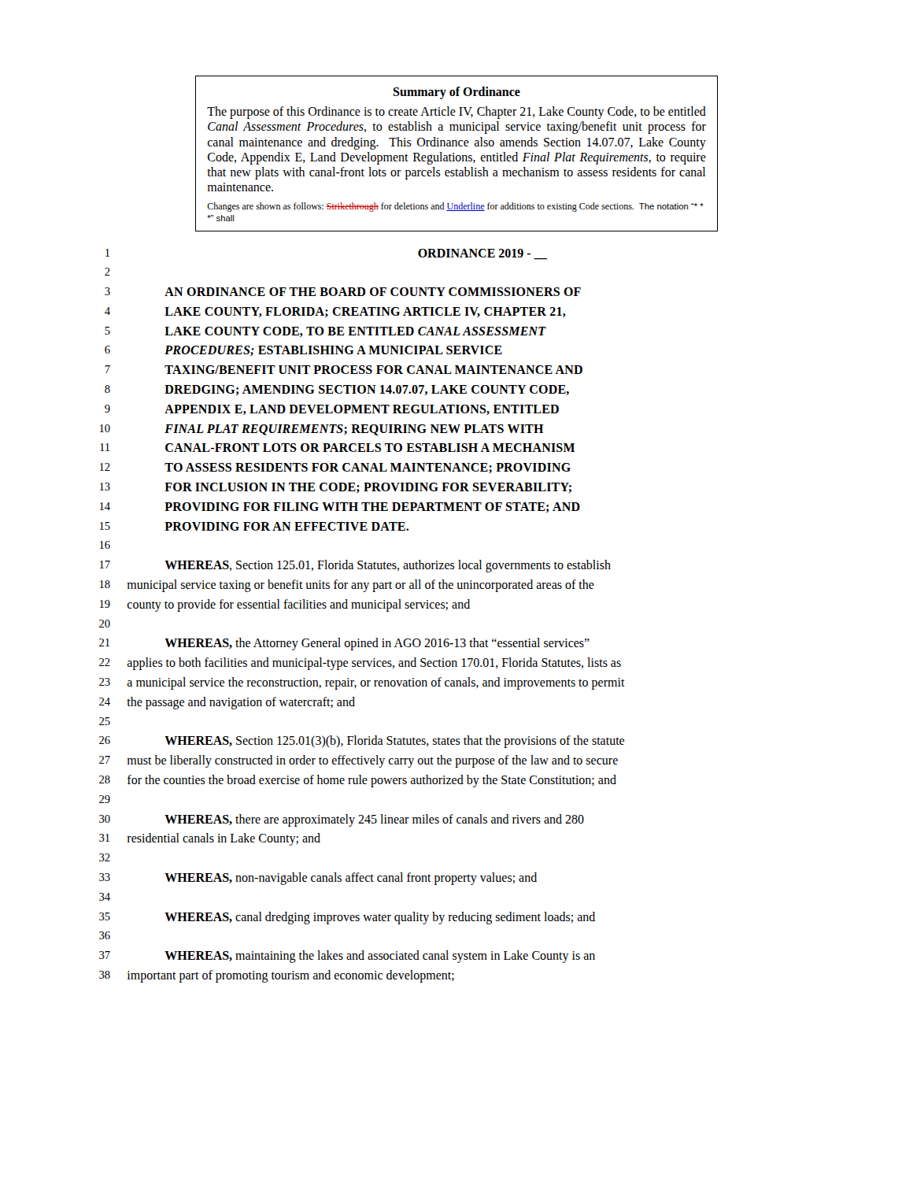Summary of Ordinance
The purpose of this Ordinance is to create Article IV, Chapter 21, Lake County Code, to be entitled Canal Assessment Procedures, to establish a municipal service taxing/benefit unit process for canal maintenance and dredging. This Ordinance also amends Section 14.07.07, Lake County Code, Appendix E, Land Development Regulations, entitled Final Plat Requirements, to require that new plats with canal-front lots or parcels establish a mechanism to assess residents for canal maintenance.
Changes are shown as follows: Strikethrough for deletions and Underline for additions to existing Code sections. The notation “* * *” shall
| 1 | ORDINANCE 2019 - __ |
| 2 | |
| 3 | AN ORDINANCE OF THE BOARD OF COUNTY COMMISSIONERS OF |
| 4 | LAKE COUNTY, FLORIDA; CREATING ARTICLE IV, CHAPTER 21, |
| 5 | LAKE COUNTY CODE, TO BE ENTITLED CANAL ASSESSMENT |
| 6 | PROCEDURES; ESTABLISHING A MUNICIPAL SERVICE |
| 7 | TAXING/BENEFIT UNIT PROCESS FOR CANAL MAINTENANCE AND |
| 8 | DREDGING; AMENDING SECTION 14.07.07, LAKE COUNTY CODE, |
| 9 | APPENDIX E, LAND DEVELOPMENT REGULATIONS, ENTITLED |
| 10 | FINAL PLAT REQUIREMENTS ; REQUIRING NEW PLATS WITH |
| 11 | CANAL-FRONT LOTS OR PARCELS TO ESTABLISH A MECHANISM |
| 12 | TO ASSESS RESIDENTS FOR CANAL MAINTENANCE; PROVIDING |
| 13 | FOR INCLUSION IN THE CODE; PROVIDING FOR SEVERABILITY; |
| 14 | PROVIDING FOR FILING WITH THE DEPARTMENT OF STATE; AND |
| 15 | PROVIDING FOR AN EFFECTIVE DATE. |
| 16 | |
| 17 | WHEREAS , Section 125.01, Florida Statutes, authorizes local governments to establish |
| 18 | municipal service taxing or benefit units for any part or all of the unincorporated areas of the |
| 19 | county to provide for essential facilities and municipal services; and |
| 20 | |
| 21 | WHEREAS, the Attorney General opined in AGO 2016-13 that “essential services” |
| 22 | applies to both facilities and municipal-type services, and Section 170.01, Florida Statutes, lists as |
| 23 | a municipal service the reconstruction, repair, or renovation of canals, and improvements to permit |
| 24 | the passage and navigation of watercraft; and |
| 25 | |
| 26 | WHEREAS, Section 125.01(3)(b), Florida Statutes, states that the provisions of the statute |
| 27 | must be liberally constructed in order to effectively carry out the purpose of the law and to secure |
| 28 | for the counties the broad exercise of home rule powers authorized by the State Constitution; and |
| 29 | |
| 30 | WHEREAS, there are approximately 245 linear miles of canals and rivers and 280 |
| 31 | residential canals in Lake County; and |
| 32 | |
| 33 | WHEREAS, non-navigable canals affect canal front property values; and |
| 34 | |
| 35 | WHEREAS, canal dredging improves water quality by reducing sediment loads; and |
| 36 | |
| 37 | WHEREAS, maintaining the lakes and associated canal system in Lake County is an |
| 38 | important part of promoting tourism and economic development; |